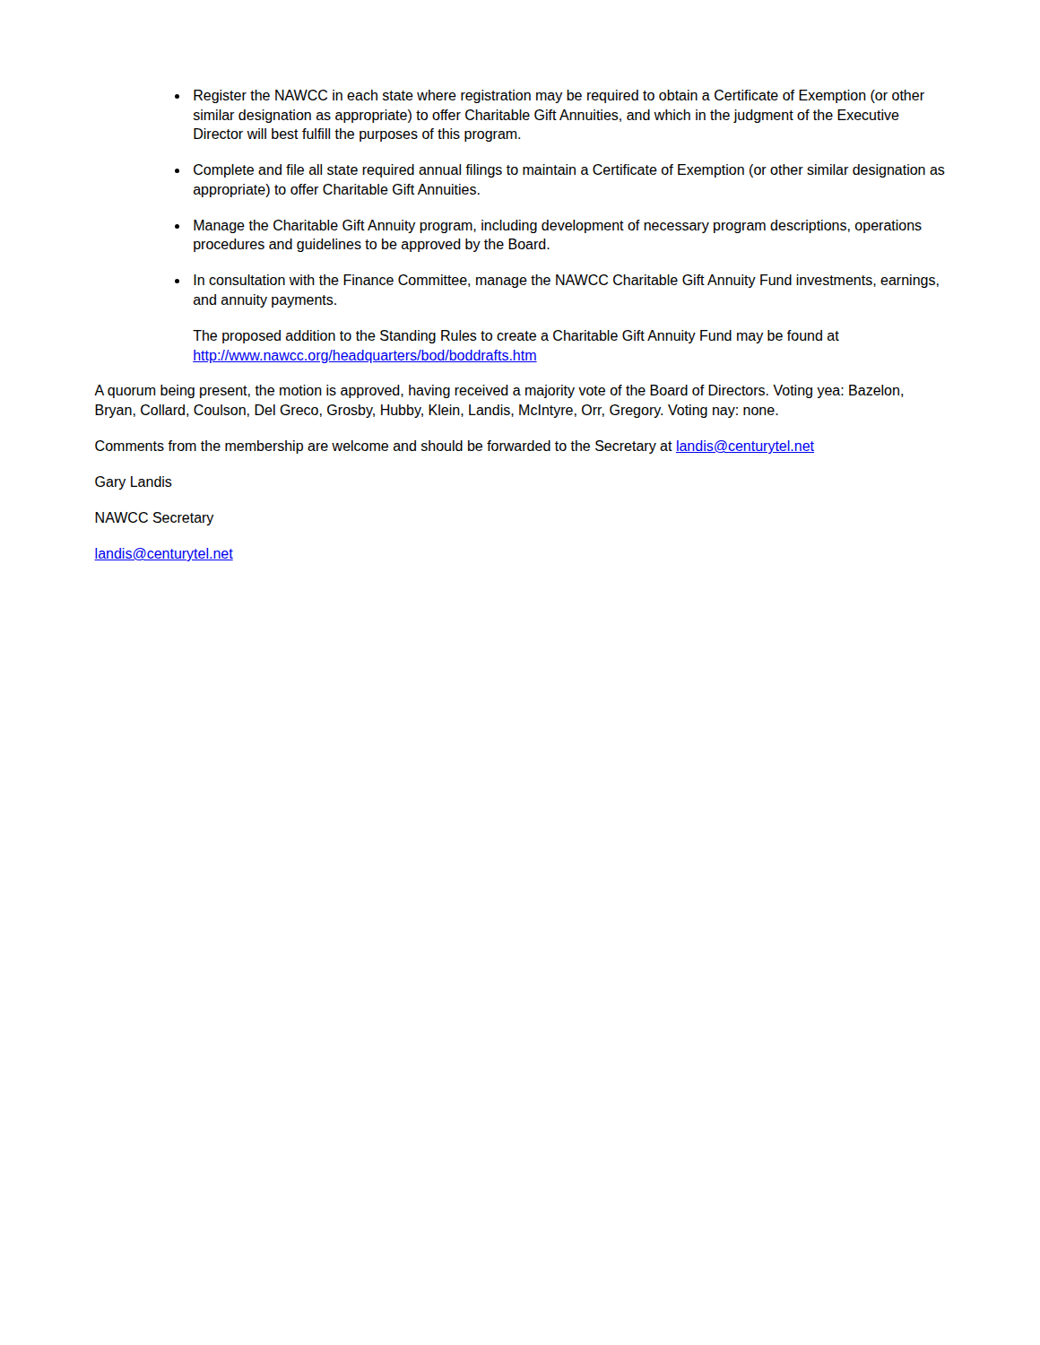Register the NAWCC in each state where registration may be required to obtain a Certificate of Exemption (or other similar designation as appropriate) to offer Charitable Gift Annuities, and which in the judgment of the Executive Director will best fulfill the purposes of this program.
Complete and file all state required annual filings to maintain a Certificate of Exemption (or other similar designation as appropriate) to offer Charitable Gift Annuities.
Manage the Charitable Gift Annuity program, including development of necessary program descriptions, operations procedures and guidelines to be approved by the Board.
In consultation with the Finance Committee, manage the NAWCC Charitable Gift Annuity Fund investments, earnings, and annuity payments.
The proposed addition to the Standing Rules to create a Charitable Gift Annuity Fund may be found at http://www.nawcc.org/headquarters/bod/boddrafts.htm
A quorum being present, the motion is approved, having received a majority vote of the Board of Directors. Voting yea: Bazelon, Bryan, Collard, Coulson, Del Greco, Grosby, Hubby, Klein, Landis, McIntyre, Orr, Gregory. Voting nay: none.
Comments from the membership are welcome and should be forwarded to the Secretary at landis@centurytel.net
Gary Landis
NAWCC Secretary
landis@centurytel.net